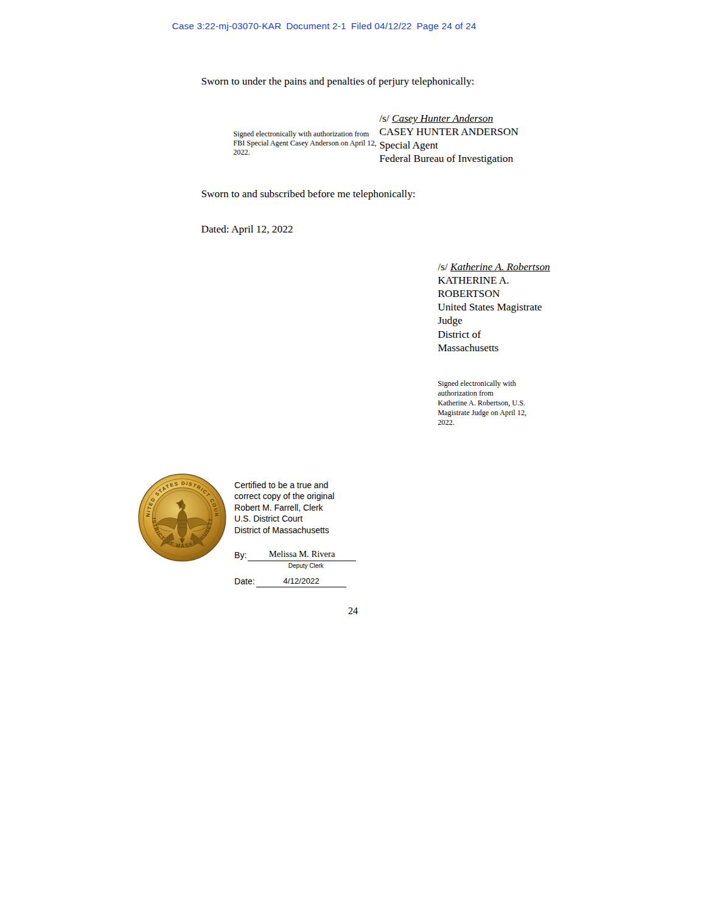Case 3:22-mj-03070-KAR Document 2-1 Filed 04/12/22 Page 24 of 24
Sworn to under the pains and penalties of perjury telephonically:
Signed electronically with authorization from
FBI Special Agent Casey Anderson on April 12, 2022.
/s/ Casey Hunter Anderson
CASEY HUNTER ANDERSON
Special Agent
Federal Bureau of Investigation
Sworn to and subscribed before me telephonically:
Dated: April 12, 2022
/s/ Katherine A. Robertson
KATHERINE A. ROBERTSON
United States Magistrate Judge
District of Massachusetts
Signed electronically with authorization from
Katherine A. Robertson, U.S. Magistrate Judge on April 12, 2022.
UNITED STATES DISTRICT COURT DISTRICT OF MASSACHUSETTS
Certified to be a true and
correct copy of the original
Robert M. Farrell, Clerk
U.S. District Court
District of Massachusetts
By: Melissa M. Rivera
Deputy Clerk
Date: 4/12/2022
24